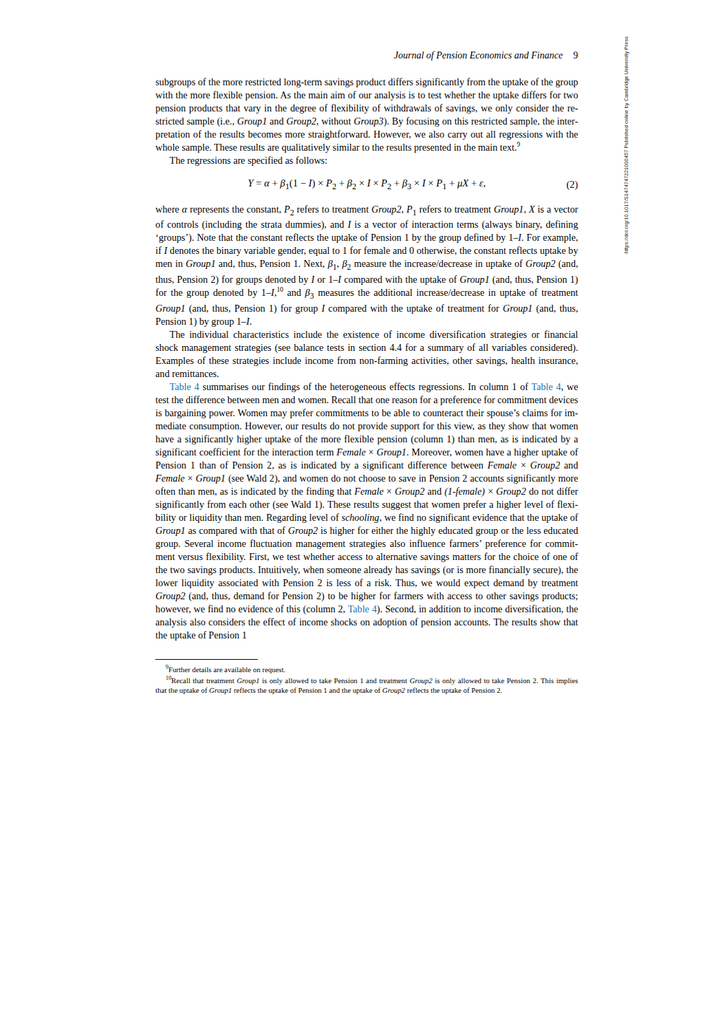https://doi.org/10.1017/S1474747221000457 Published online by Cambridge University Press
Journal of Pension Economics and Finance9
subgroups of the more restricted long-term savings product differs significantly from the uptake of the group with the more flexible pension. As the main aim of our analysis is to test whether the uptake differs for two pension products that vary in the degree of flexibility of withdrawals of savings, we only consider the restricted sample (i.e., Group1 and Group2, without Group3). By focusing on this restricted sample, the interpretation of the results becomes more straightforward. However, we also carry out all regressions with the whole sample. These results are qualitatively similar to the results presented in the main text.9
The regressions are specified as follows:
Y = α + β1(1 − I) × P2 + β2 × I × P2 + β3 × I × P1 + μX + ε,
(2)
where α represents the constant, P2 refers to treatment Group2, P1 refers to treatment Group1, X is a vector of controls (including the strata dummies), and I is a vector of interaction terms (always binary, defining ‘groups’). Note that the constant reflects the uptake of Pension 1 by the group defined by 1–I. For example, if I denotes the binary variable gender, equal to 1 for female and 0 otherwise, the constant reflects uptake by men in Group1 and, thus, Pension 1. Next, β1, β2 measure the increase/decrease in uptake of Group2 (and, thus, Pension 2) for groups denoted by I or 1–I compared with the uptake of Group1 (and, thus, Pension 1) for the group denoted by 1–I,10 and β3 measures the additional increase/decrease in uptake of treatment Group1 (and, thus, Pension 1) for group I compared with the uptake of treatment for Group1 (and, thus, Pension 1) by group 1–I.
The individual characteristics include the existence of income diversification strategies or financial shock management strategies (see balance tests in section 4.4 for a summary of all variables considered). Examples of these strategies include income from non-farming activities, other savings, health insurance, and remittances.
Table 4 summarises our findings of the heterogeneous effects regressions. In column 1 of Table 4, we test the difference between men and women. Recall that one reason for a preference for commitment devices is bargaining power. Women may prefer commitments to be able to counteract their spouse’s claims for immediate consumption. However, our results do not provide support for this view, as they show that women have a significantly higher uptake of the more flexible pension (column 1) than men, as is indicated by a significant coefficient for the interaction term Female × Group1. Moreover, women have a higher uptake of Pension 1 than of Pension 2, as is indicated by a significant difference between Female × Group2 and Female × Group1 (see Wald 2), and women do not choose to save in Pension 2 accounts significantly more often than men, as is indicated by the finding that Female × Group2 and (1-female) × Group2 do not differ significantly from each other (see Wald 1). These results suggest that women prefer a higher level of flexibility or liquidity than men. Regarding level of schooling, we find no significant evidence that the uptake of Group1 as compared with that of Group2 is higher for either the highly educated group or the less educated group. Several income fluctuation management strategies also influence farmers’ preference for commitment versus flexibility. First, we test whether access to alternative savings matters for the choice of one of the two savings products. Intuitively, when someone already has savings (or is more financially secure), the lower liquidity associated with Pension 2 is less of a risk. Thus, we would expect demand by treatment Group2 (and, thus, demand for Pension 2) to be higher for farmers with access to other savings products; however, we find no evidence of this (column 2, Table 4). Second, in addition to income diversification, the analysis also considers the effect of income shocks on adoption of pension accounts. The results show that the uptake of Pension 1
9Further details are available on request.
10Recall that treatment Group1 is only allowed to take Pension 1 and treatment Group2 is only allowed to take Pension 2. This implies that the uptake of Group1 reflects the uptake of Pension 1 and the uptake of Group2 reflects the uptake of Pension 2.